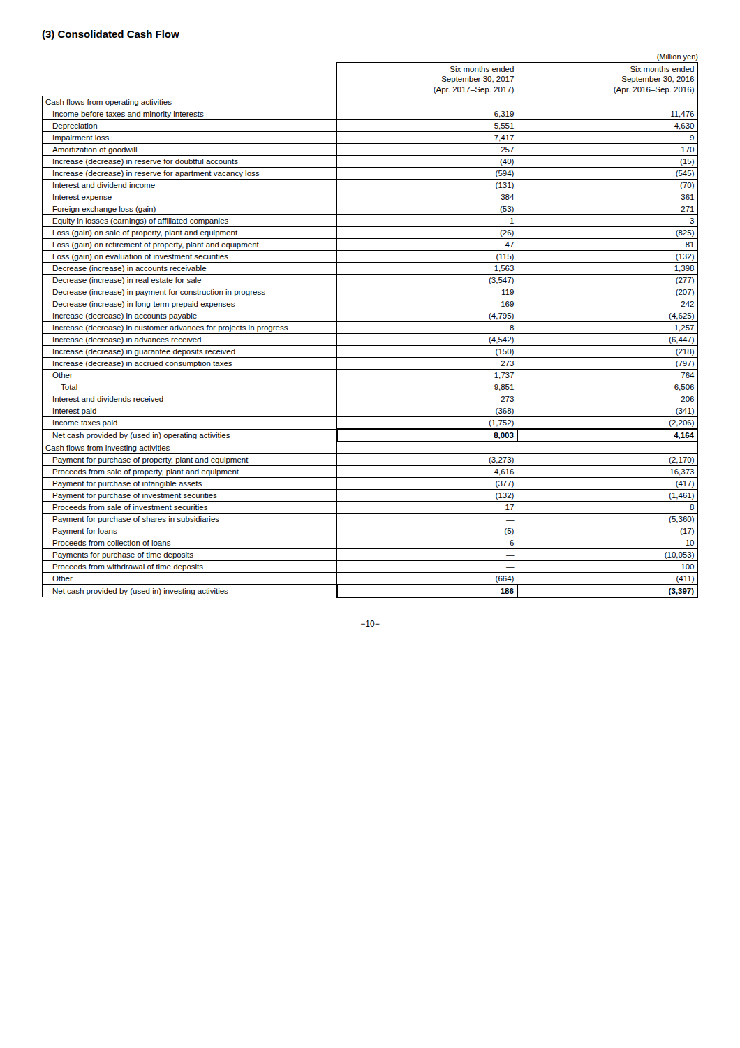(3) Consolidated Cash Flow
(Million yen)
| | Six months ended September 30, 2017 (Apr. 2017–Sep. 2017) | Six months ended September 30, 2016 (Apr. 2016–Sep. 2016) |
| --- | --- | --- |
| Cash flows from operating activities | | |
| Income before taxes and minority interests | 6,319 | 11,476 |
| Depreciation | 5,551 | 4,630 |
| Impairment loss | 7,417 | 9 |
| Amortization of goodwill | 257 | 170 |
| Increase (decrease) in reserve for doubtful accounts | (40) | (15) |
| Increase (decrease) in reserve for apartment vacancy loss | (594) | (545) |
| Interest and dividend income | (131) | (70) |
| Interest expense | 384 | 361 |
| Foreign exchange loss (gain) | (53) | 271 |
| Equity in losses (earnings) of affiliated companies | 1 | 3 |
| Loss (gain) on sale of property, plant and equipment | (26) | (825) |
| Loss (gain) on retirement of property, plant and equipment | 47 | 81 |
| Loss (gain) on evaluation of investment securities | (115) | (132) |
| Decrease (increase) in accounts receivable | 1,563 | 1,398 |
| Decrease (increase) in real estate for sale | (3,547) | (277) |
| Decrease (increase) in payment for construction in progress | 119 | (207) |
| Decrease (increase) in long-term prepaid expenses | 169 | 242 |
| Increase (decrease) in accounts payable | (4,795) | (4,625) |
| Increase (decrease) in customer advances for projects in progress | 8 | 1,257 |
| Increase (decrease) in advances received | (4,542) | (6,447) |
| Increase (decrease) in guarantee deposits received | (150) | (218) |
| Increase (decrease) in accrued consumption taxes | 273 | (797) |
| Other | 1,737 | 764 |
| Total | 9,851 | 6,506 |
| Interest and dividends received | 273 | 206 |
| Interest paid | (368) | (341) |
| Income taxes paid | (1,752) | (2,206) |
| Net cash provided by (used in) operating activities | 8,003 | 4,164 |
| Cash flows from investing activities | | |
| Payment for purchase of property, plant and equipment | (3,273) | (2,170) |
| Proceeds from sale of property, plant and equipment | 4,616 | 16,373 |
| Payment for purchase of intangible assets | (377) | (417) |
| Payment for purchase of investment securities | (132) | (1,461) |
| Proceeds from sale of investment securities | 17 | 8 |
| Payment for purchase of shares in subsidiaries | — | (5,360) |
| Payment for loans | (5) | (17) |
| Proceeds from collection of loans | 6 | 10 |
| Payments for purchase of time deposits | — | (10,053) |
| Proceeds from withdrawal of time deposits | — | 100 |
| Other | (664) | (411) |
| Net cash provided by (used in) investing activities | 186 | (3,397) |
−10−